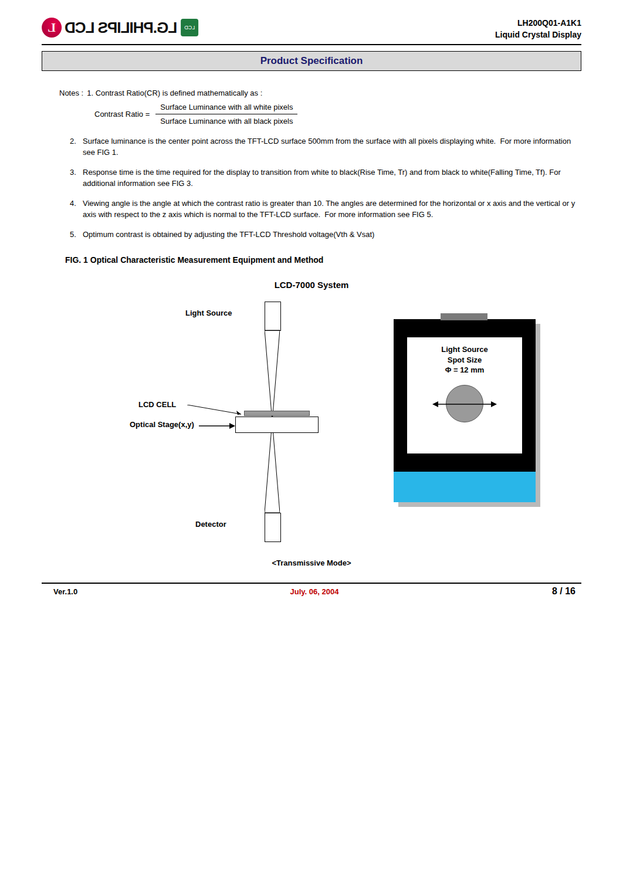LCD
LG.PHILIPS LCD
L
LH200Q01-A1K1
Liquid Crystal Display
Product Specification
Notes : 1. Contrast Ratio(CR) is defined mathematically as :
Contrast Ratio = Surface Luminance with all white pixels Surface Luminance with all black pixels
2. Surface luminance is the center point across the TFT-LCD surface 500mm from the surface with all pixels displaying white. For more information see FIG 1.
3. Response time is the time required for the display to transition from white to black(Rise Time, Tr) and from black to white(Falling Time, Tf). For additional information see FIG 3.
4. Viewing angle is the angle at which the contrast ratio is greater than 10. The angles are determined for the horizontal or x axis and the vertical or y axis with respect to the z axis which is normal to the TFT-LCD surface. For more information see FIG 5.
5. Optimum contrast is obtained by adjusting the TFT-LCD Threshold voltage(Vth & Vsat)
FIG. 1 Optical Characteristic Measurement Equipment and Method
LCD-7000 System
Light Source
LCD CELL
Optical Stage(x,y)
Detector
Light Source
Spot Size
Φ = 12 mm
<Transmissive Mode>
Ver.1.0
July. 06, 2004
8 / 16